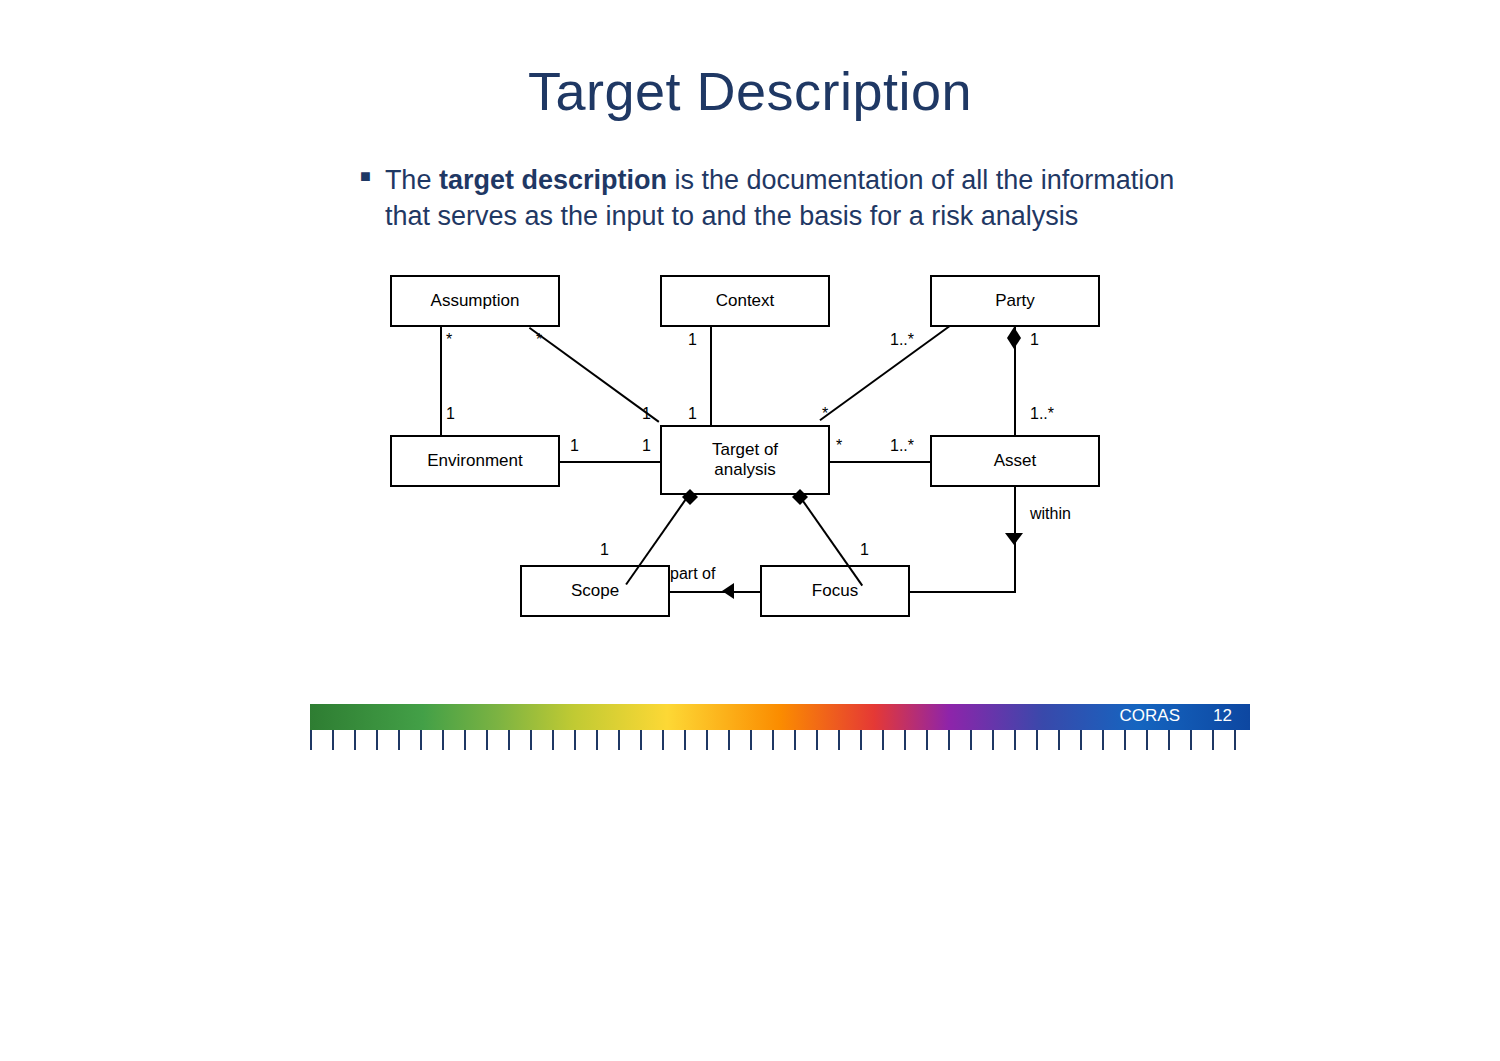Target Description
■ The target description is the documentation of all the information that serves as the input to and the basis for a risk analysis
Assumption
Context
Party
Environment
Target of
analysis
Asset
Scope
Focus
*
1
*
1
1
1
1..*
*
1
1..*
1
1
*
1..*
1
1
part of
within
CORAS
12